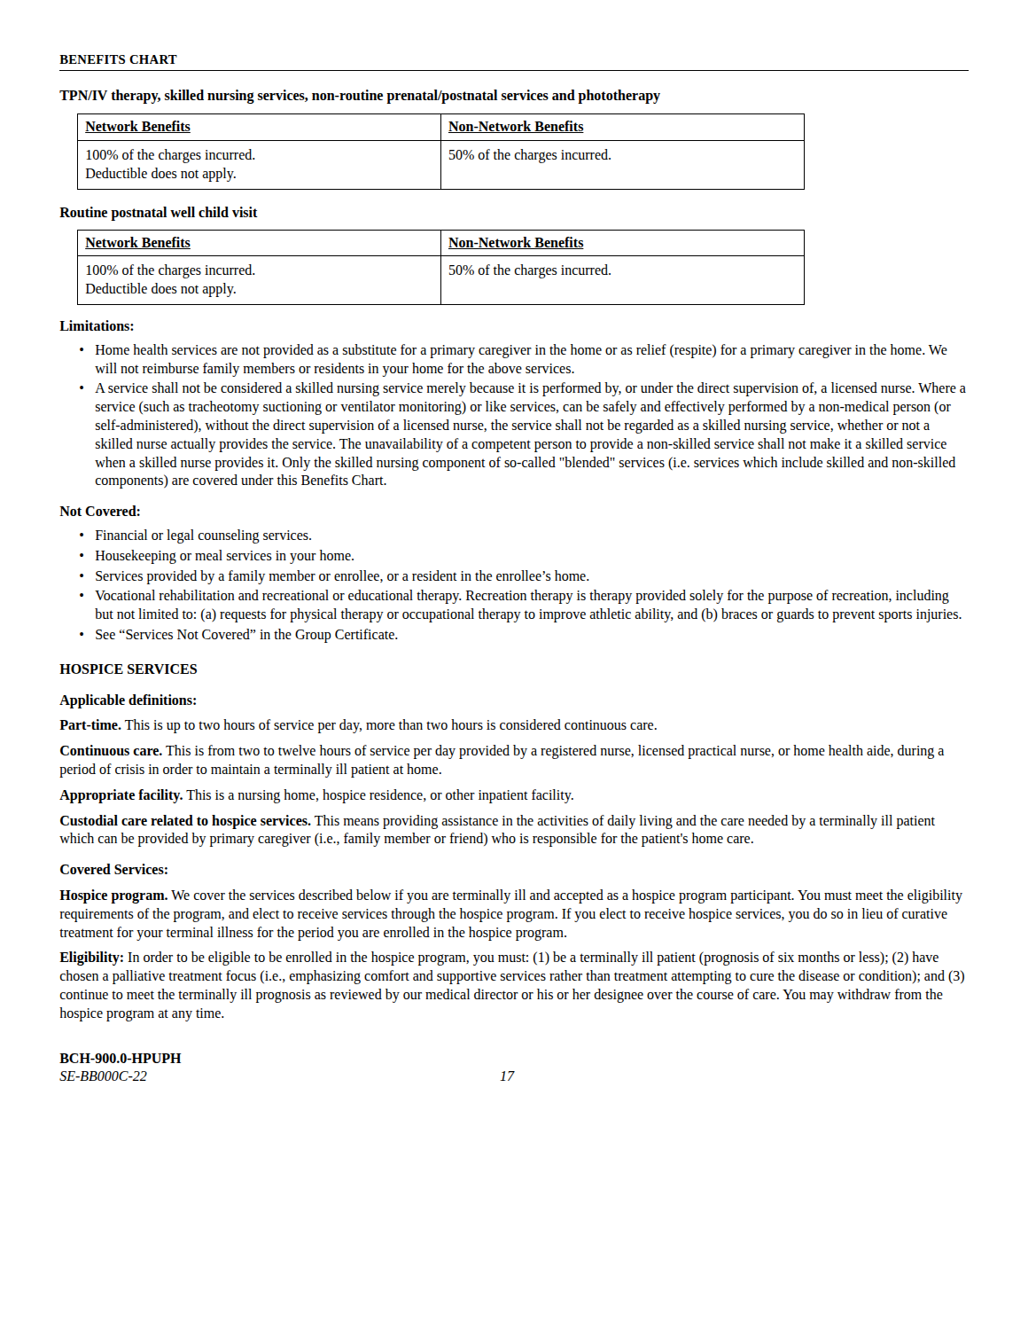BENEFITS CHART
TPN/IV therapy, skilled nursing services, non-routine prenatal/postnatal services and phototherapy
| Network Benefits | Non-Network Benefits |
| 100% of the charges incurred. Deductible does not apply. | 50% of the charges incurred. |
Routine postnatal well child visit
| Network Benefits | Non-Network Benefits |
| 100% of the charges incurred. Deductible does not apply. | 50% of the charges incurred. |
Limitations:
Home health services are not provided as a substitute for a primary caregiver in the home or as relief (respite) for a primary caregiver in the home. We will not reimburse family members or residents in your home for the above services.
A service shall not be considered a skilled nursing service merely because it is performed by, or under the direct supervision of, a licensed nurse. Where a service (such as tracheotomy suctioning or ventilator monitoring) or like services, can be safely and effectively performed by a non-medical person (or self-administered), without the direct supervision of a licensed nurse, the service shall not be regarded as a skilled nursing service, whether or not a skilled nurse actually provides the service. The unavailability of a competent person to provide a non-skilled service shall not make it a skilled service when a skilled nurse provides it. Only the skilled nursing component of so-called "blended" services (i.e. services which include skilled and non-skilled components) are covered under this Benefits Chart.
Not Covered:
Financial or legal counseling services.
Housekeeping or meal services in your home.
Services provided by a family member or enrollee, or a resident in the enrollee’s home.
Vocational rehabilitation and recreational or educational therapy. Recreation therapy is therapy provided solely for the purpose of recreation, including but not limited to: (a) requests for physical therapy or occupational therapy to improve athletic ability, and (b) braces or guards to prevent sports injuries.
See “Services Not Covered” in the Group Certificate.
HOSPICE SERVICES
Applicable definitions:
Part-time. This is up to two hours of service per day, more than two hours is considered continuous care.
Continuous care. This is from two to twelve hours of service per day provided by a registered nurse, licensed practical nurse, or home health aide, during a period of crisis in order to maintain a terminally ill patient at home.
Appropriate facility. This is a nursing home, hospice residence, or other inpatient facility.
Custodial care related to hospice services. This means providing assistance in the activities of daily living and the care needed by a terminally ill patient which can be provided by primary caregiver (i.e., family member or friend) who is responsible for the patient's home care.
Covered Services:
Hospice program. We cover the services described below if you are terminally ill and accepted as a hospice program participant. You must meet the eligibility requirements of the program, and elect to receive services through the hospice program. If you elect to receive hospice services, you do so in lieu of curative treatment for your terminal illness for the period you are enrolled in the hospice program.
Eligibility: In order to be eligible to be enrolled in the hospice program, you must: (1) be a terminally ill patient (prognosis of six months or less); (2) have chosen a palliative treatment focus (i.e., emphasizing comfort and supportive services rather than treatment attempting to cure the disease or condition); and (3) continue to meet the terminally ill prognosis as reviewed by our medical director or his or her designee over the course of care. You may withdraw from the hospice program at any time.
BCH-900.0-HPUPH
SE-BB000C-22 17